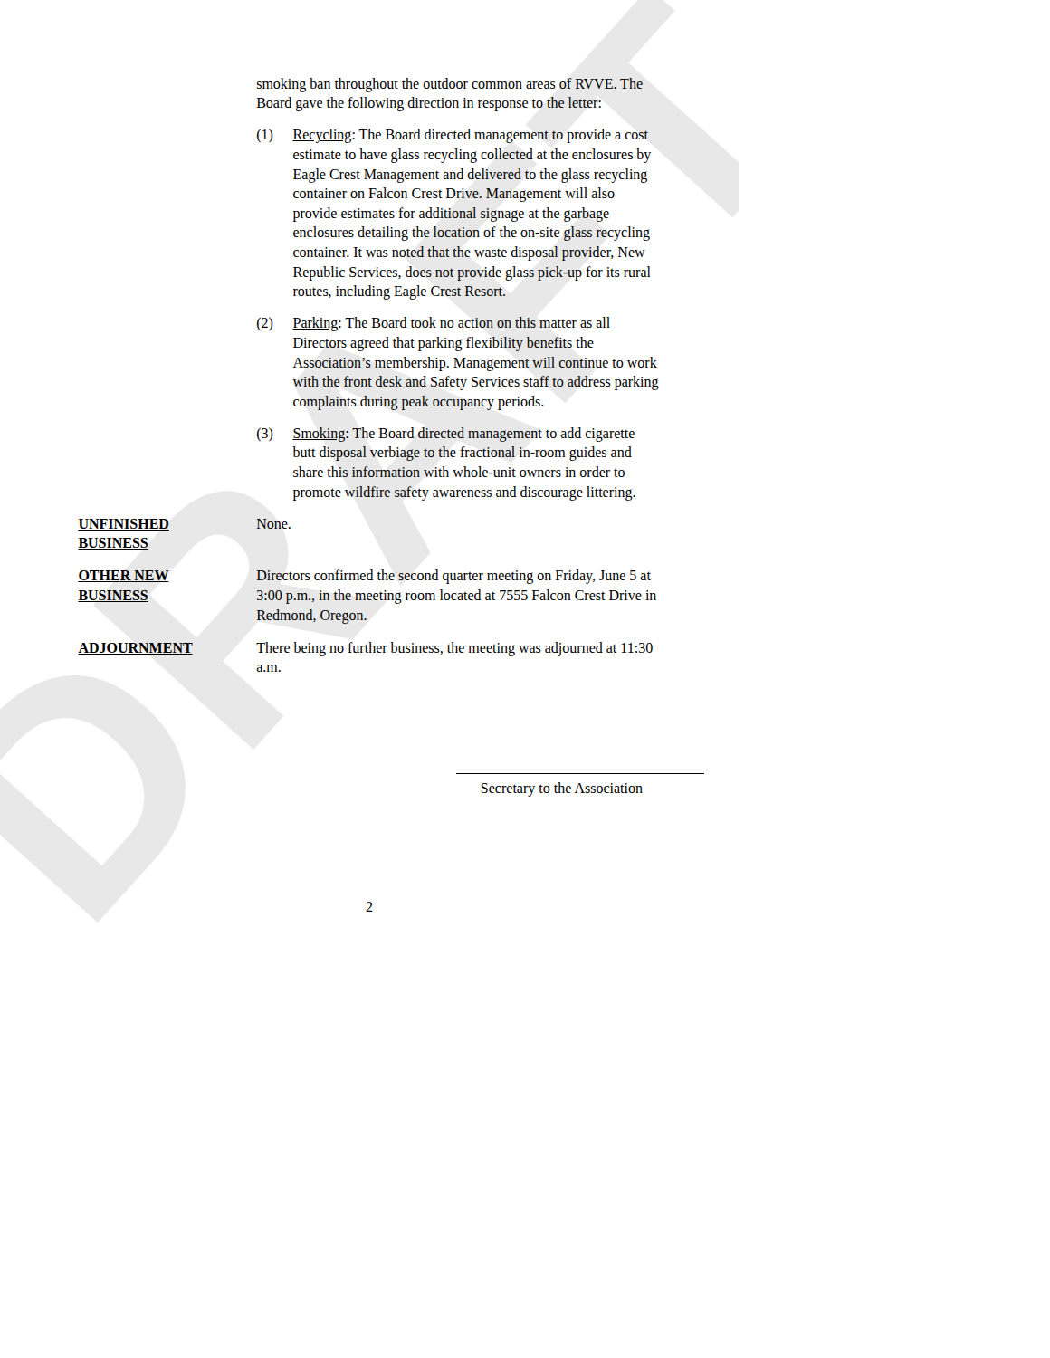DRAFT
smoking ban throughout the outdoor common areas of RVVE. The Board gave the following direction in response to the letter:
(1) Recycling: The Board directed management to provide a cost estimate to have glass recycling collected at the enclosures by Eagle Crest Management and delivered to the glass recycling container on Falcon Crest Drive. Management will also provide estimates for additional signage at the garbage enclosures detailing the location of the on-site glass recycling container. It was noted that the waste disposal provider, New Republic Services, does not provide glass pick-up for its rural routes, including Eagle Crest Resort.
(2) Parking: The Board took no action on this matter as all Directors agreed that parking flexibility benefits the Association’s membership. Management will continue to work with the front desk and Safety Services staff to address parking complaints during peak occupancy periods.
(3) Smoking: The Board directed management to add cigarette butt disposal verbiage to the fractional in-room guides and share this information with whole-unit owners in order to promote wildfire safety awareness and discourage littering.
UNFINISHED
BUSINESS
None.
OTHER NEW
BUSINESS
Directors confirmed the second quarter meeting on Friday, June 5 at 3:00 p.m., in the meeting room located at 7555 Falcon Crest Drive in Redmond, Oregon.
ADJOURNMENT
There being no further business, the meeting was adjourned at 11:30 a.m.
Secretary to the Association
2